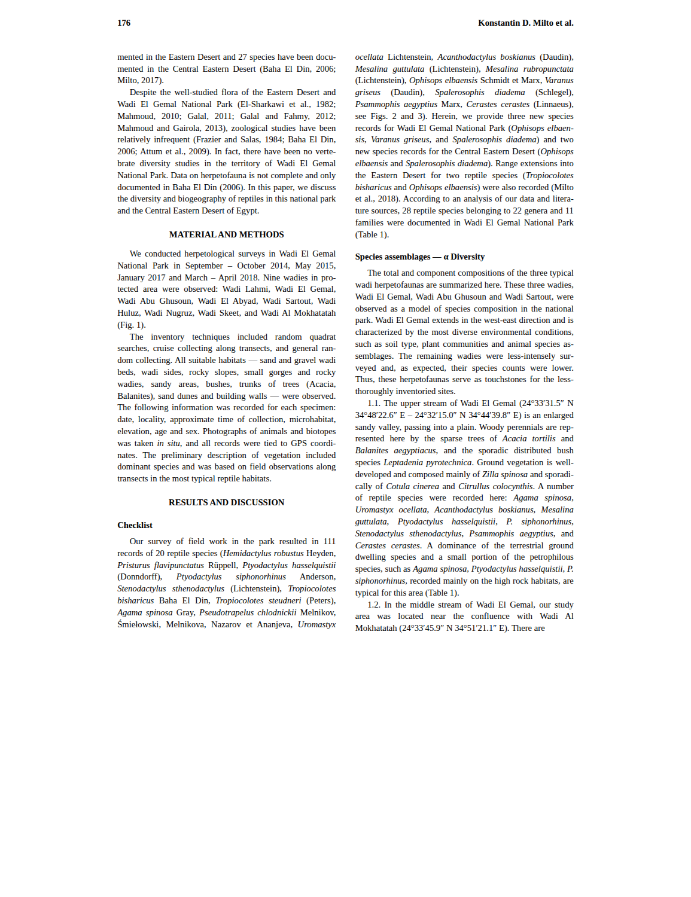176 Konstantin D. Milto et al.
mented in the Eastern Desert and 27 species have been documented in the Central Eastern Desert (Baha El Din, 2006; Milto, 2017).
Despite the well-studied flora of the Eastern Desert and Wadi El Gemal National Park (El-Sharkawi et al., 1982; Mahmoud, 2010; Galal, 2011; Galal and Fahmy, 2012; Mahmoud and Gairola, 2013), zoological studies have been relatively infrequent (Frazier and Salas, 1984; Baha El Din, 2006; Attum et al., 2009). In fact, there have been no vertebrate diversity studies in the territory of Wadi El Gemal National Park. Data on herpetofauna is not complete and only documented in Baha El Din (2006). In this paper, we discuss the diversity and biogeography of reptiles in this national park and the Central Eastern Desert of Egypt.
Material and Methods
We conducted herpetological surveys in Wadi El Gemal National Park in September – October 2014, May 2015, January 2017 and March – April 2018. Nine wadies in protected area were observed: Wadi Lahmi, Wadi El Gemal, Wadi Abu Ghusoun, Wadi El Abyad, Wadi Sartout, Wadi Huluz, Wadi Nugruz, Wadi Skeet, and Wadi Al Mokhatatah (Fig. 1).
The inventory techniques included random quadrat searches, cruise collecting along transects, and general random collecting. All suitable habitats — sand and gravel wadi beds, wadi sides, rocky slopes, small gorges and rocky wadies, sandy areas, bushes, trunks of trees (Acacia, Balanites), sand dunes and building walls — were observed. The following information was recorded for each specimen: date, locality, approximate time of collection, microhabitat, elevation, age and sex. Photographs of animals and biotopes was taken in situ, and all records were tied to GPS coordinates. The preliminary description of vegetation included dominant species and was based on field observations along transects in the most typical reptile habitats.
Results and Discussion
Checklist
Our survey of field work in the park resulted in 111 records of 20 reptile species (Hemidactylus robustus Heyden, Pristurus flavipunctatus Rüppell, Ptyodactylus hasselquistii (Donndorff), Ptyodactylus siphonorhinus Anderson, Stenodactylus sthenodactylus (Lichtenstein), Tropiocolotes bisharicus Baha El Din, Tropiocolotes steudneri (Peters), Agama spinosa Gray, Pseudotrapelus chlodnickii Melnikov, Śmiełowski, Melnikova, Nazarov et Ananjeva, Uromastyx ocellata Lichtenstein, Acanthodactylus boskianus (Daudin), Mesalina guttulata (Lichtenstein), Mesalina rubropunctata (Lichtenstein), Ophisops elbaensis Schmidt et Marx, Varanus griseus (Daudin), Spalerosophis diadema (Schlegel), Psammophis aegyptius Marx, Cerastes cerastes (Linnaeus), see Figs. 2 and 3). Herein, we provide three new species records for Wadi El Gemal National Park (Ophisops elbaensis, Varanus griseus, and Spalerosophis diadema) and two new species records for the Central Eastern Desert (Ophisops elbaensis and Spalerosophis diadema). Range extensions into the Eastern Desert for two reptile species (Tropiocolotes bisharicus and Ophisops elbaensis) were also recorded (Milto et al., 2018). According to an analysis of our data and literature sources, 28 reptile species belonging to 22 genera and 11 families were documented in Wadi El Gemal National Park (Table 1).
Species assemblages — α Diversity
The total and component compositions of the three typical wadi herpetofaunas are summarized here. These three wadies, Wadi El Gemal, Wadi Abu Ghusoun and Wadi Sartout, were observed as a model of species composition in the national park. Wadi El Gemal extends in the west-east direction and is characterized by the most diverse environmental conditions, such as soil type, plant communities and animal species assemblages. The remaining wadies were less-intensely surveyed and, as expected, their species counts were lower. Thus, these herpetofaunas serve as touchstones for the less-thoroughly inventoried sites.
1.1. The upper stream of Wadi El Gemal (24°33′31.5″ N 34°48′22.6″ E – 24°32′15.0″ N 34°44′39.8″ E) is an enlarged sandy valley, passing into a plain. Woody perennials are represented here by the sparse trees of Acacia tortilis and Balanites aegyptiacus, and the sporadic distributed bush species Leptadenia pyrotechnica. Ground vegetation is well-developed and composed mainly of Zilla spinosa and sporadically of Cotula cinerea and Citrullus colocynthis. A number of reptile species were recorded here: Agama spinosa, Uromastyx ocellata, Acanthodactylus boskianus, Mesalina guttulata, Ptyodactylus hasselquistii, P. siphonorhinus, Stenodactylus sthenodactylus, Psammophis aegyptius, and Cerastes cerastes. A dominance of the terrestrial ground dwelling species and a small portion of the petrophilous species, such as Agama spinosa, Ptyodactylus hasselquistii, P. siphonorhinus, recorded mainly on the high rock habitats, are typical for this area (Table 1).
1.2. In the middle stream of Wadi El Gemal, our study area was located near the confluence with Wadi Al Mokhatatah (24°33′45.9″ N 34°51′21.1″ E). There are